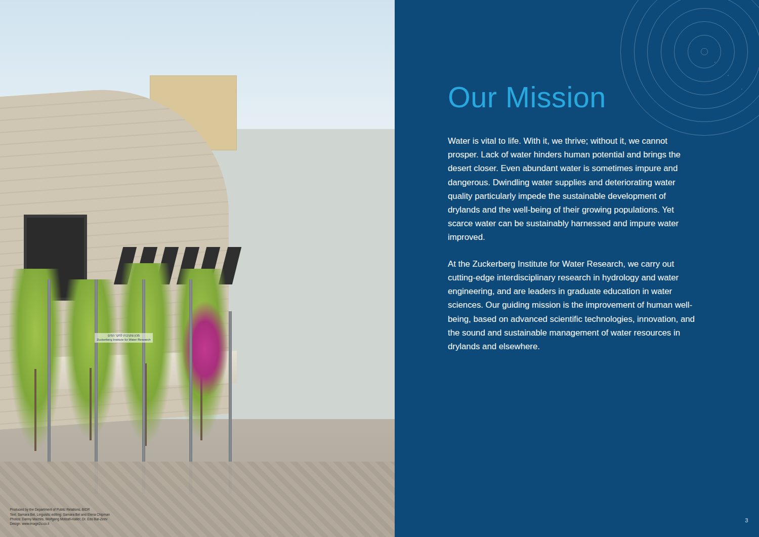מכון צוקרברג לחקר המים
Zuckerberg Institute for Water Research
Produced by the Department of Public Relations, BIDR
Text: Samara Bel, Linguistic editing: Samara Bel and Elena Chipman
Photos: Danny Machlis, Wolfgang Motzafi-Haller, Dr. Edo Bar-Zeev
Design: www.image2u.co.il
Our Mission
Water is vital to life. With it, we thrive; without it, we cannot prosper. Lack of water hinders human potential and brings the desert closer. Even abundant water is sometimes impure and dangerous. Dwindling water supplies and deteriorating water quality particularly impede the sustainable development of drylands and the well-being of their growing populations. Yet scarce water can be sustainably harnessed and impure water improved.
At the Zuckerberg Institute for Water Research, we carry out cutting-edge interdisciplinary research in hydrology and water engineering, and are leaders in graduate education in water sciences. Our guiding mission is the improvement of human well-being, based on advanced scientific technologies, innovation, and the sound and sustainable management of water resources in drylands and elsewhere.
3